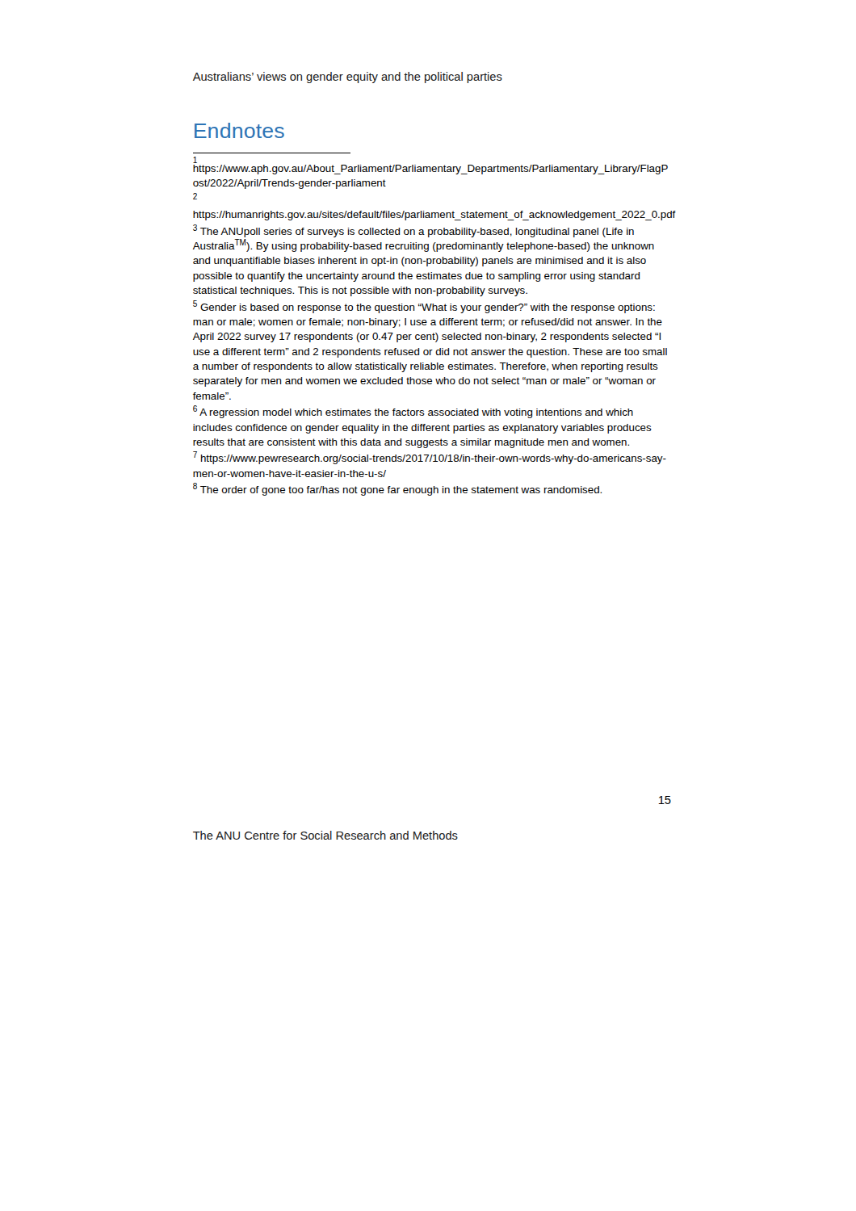Australians’ views on gender equity and the political parties
Endnotes
1
https://www.aph.gov.au/About_Parliament/Parliamentary_Departments/Parliamentary_Library/FlagPost/2022/April/Trends-gender-parliament
2 https://humanrights.gov.au/sites/default/files/parliament_statement_of_acknowledgement_2022_0.pdf
3 The ANUpoll series of surveys is collected on a probability-based, longitudinal panel (Life in AustraliaTM). By using probability-based recruiting (predominantly telephone-based) the unknown and unquantifiable biases inherent in opt-in (non-probability) panels are minimised and it is also possible to quantify the uncertainty around the estimates due to sampling error using standard statistical techniques. This is not possible with non-probability surveys.
5 Gender is based on response to the question “What is your gender?” with the response options: man or male; women or female; non-binary; I use a different term; or refused/did not answer. In the April 2022 survey 17 respondents (or 0.47 per cent) selected non-binary, 2 respondents selected “I use a different term” and 2 respondents refused or did not answer the question. These are too small a number of respondents to allow statistically reliable estimates. Therefore, when reporting results separately for men and women we excluded those who do not select “man or male” or “woman or female”.
6 A regression model which estimates the factors associated with voting intentions and which includes confidence on gender equality in the different parties as explanatory variables produces results that are consistent with this data and suggests a similar magnitude men and women.
7 https://www.pewresearch.org/social-trends/2017/10/18/in-their-own-words-why-do-americans-say-men-or-women-have-it-easier-in-the-u-s/
8 The order of gone too far/has not gone far enough in the statement was randomised.
15
The ANU Centre for Social Research and Methods